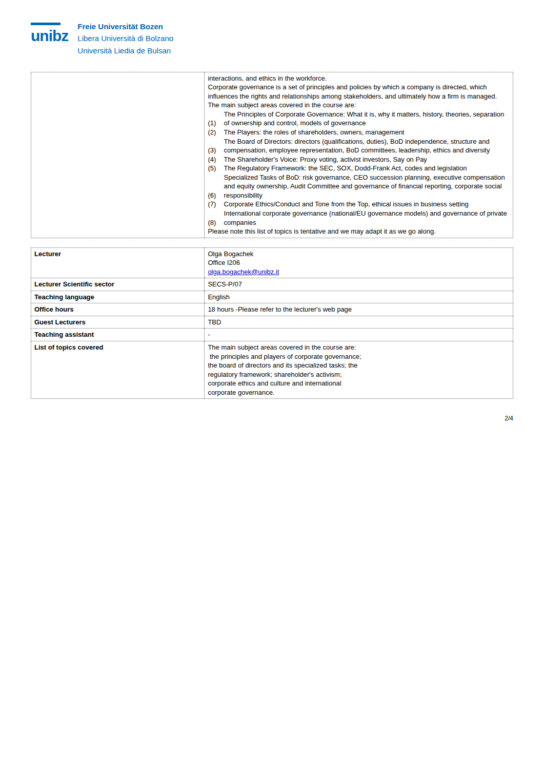unibz
Freie Universität Bozen
Libera Università di Bolzano
Università Liedia de Bulsan
| | interactions, and ethics in the workforce. Corporate governance is a set of principles and policies by which a company is directed, which influences the rights and relationships among stakeholders, and ultimately how a firm is managed. The main subject areas covered in the course are: (1) The Principles of Corporate Governance: What it is, why it matters, history, theories, separation of ownership and control, models of governance (2) The Players: the roles of shareholders, owners, management (3) The Board of Directors: directors (qualifications, duties), BoD independence, structure and compensation, employee representation, BoD committees, leadership, ethics and diversity (4) The Shareholder's Voice: Proxy voting, activist investors, Say on Pay (5) The Regulatory Framework: the SEC, SOX, Dodd-Frank Act, codes and legislation (6) Specialized Tasks of BoD: risk governance, CEO succession planning, executive compensation and equity ownership, Audit Committee and governance of financial reporting, corporate social responsibility (7) Corporate Ethics/Conduct and Tone from the Top, ethical issues in business setting (8) International corporate governance (national/EU governance models) and governance of private companies Please note this list of topics is tentative and we may adapt it as we go along. |
| Lecturer | Olga Bogachek Office I206 olga.bogachek@unibz.it |
| Lecturer Scientific sector | SECS-P/07 |
| Teaching language | English |
| Office hours | 18 hours -Please refer to the lecturer's web page |
| Guest Lecturers | TBD |
| Teaching assistant | - |
| List of topics covered | The main subject areas covered in the course are: the principles and players of corporate governance; the board of directors and its specialized tasks; the regulatory framework; shareholder's activism; corporate ethics and culture and international corporate governance. |
2/4